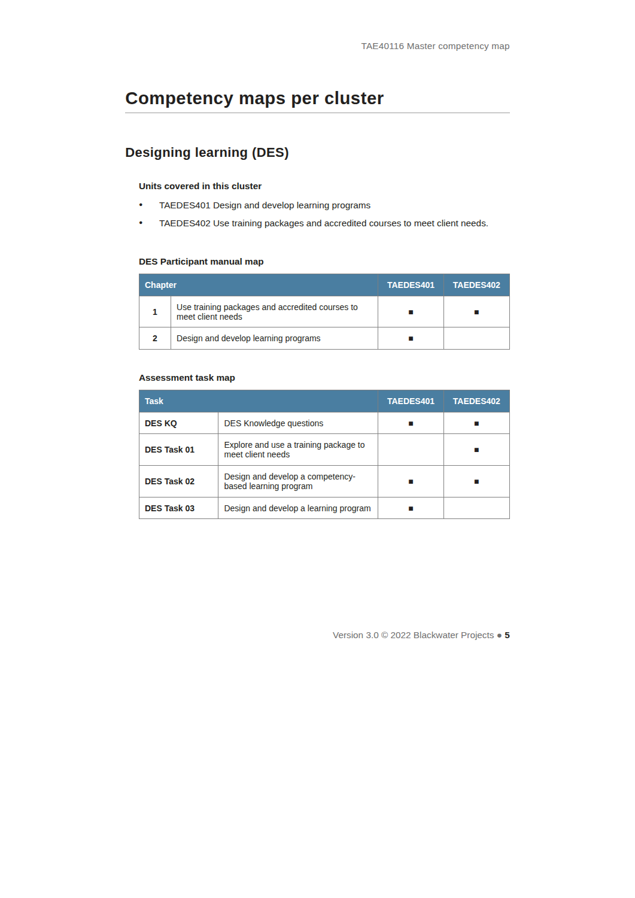TAE40116 Master competency map
Competency maps per cluster
Designing learning (DES)
Units covered in this cluster
TAEDES401 Design and develop learning programs
TAEDES402 Use training packages and accredited courses to meet client needs.
DES Participant manual map
| Chapter | TAEDES401 | TAEDES402 |
| --- | --- | --- |
| 1 | Use training packages and accredited courses to meet client needs | ■ | ■ |
| 2 | Design and develop learning programs | ■ | |
Assessment task map
| Task | TAEDES401 | TAEDES402 |
| --- | --- | --- |
| DES KQ | DES Knowledge questions | ■ | ■ |
| DES Task 01 | Explore and use a training package to meet client needs | | ■ |
| DES Task 02 | Design and develop a competency-based learning program | ■ | ■ |
| DES Task 03 | Design and develop a learning program | ■ | |
Version 3.0 © 2022 Blackwater Projects ● 5